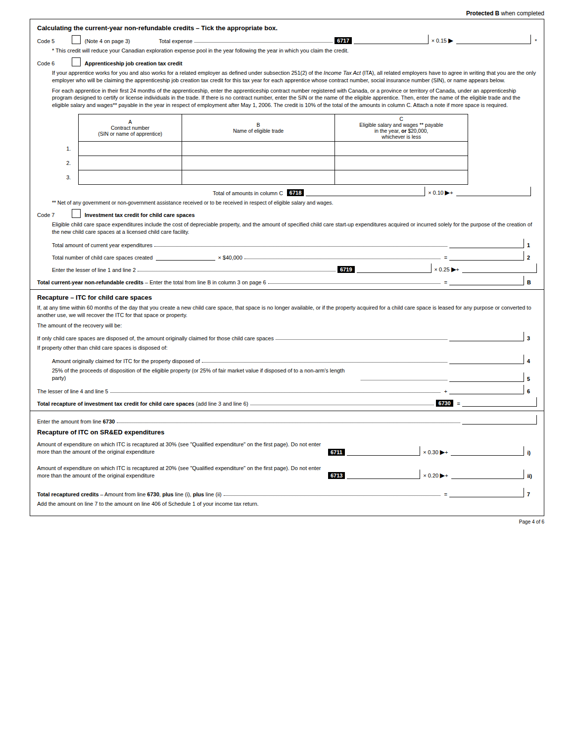Protected B when completed
Calculating the current-year non-refundable credits – Tick the appropriate box.
Code 5 (Note 4 on page 3) Total expense 6717 × 0.15 ▶ *
* This credit will reduce your Canadian exploration expense pool in the year following the year in which you claim the credit.
Code 6 Apprenticeship job creation tax credit
If your apprentice works for you and also works for a related employer as defined under subsection 251(2) of the Income Tax Act (ITA), all related employers have to agree in writing that you are the only employer who will be claiming the apprenticeship job creation tax credit for this tax year for each apprentice whose contract number, social insurance number (SIN), or name appears below.
For each apprentice in their first 24 months of the apprenticeship, enter the apprenticeship contract number registered with Canada, or a province or territory of Canada, under an apprenticeship program designed to certify or license individuals in the trade. If there is no contract number, enter the SIN or the name of the eligible apprentice. Then, enter the name of the eligible trade and the eligible salary and wages** payable in the year in respect of employment after May 1, 2006. The credit is 10% of the total of the amounts in column C. Attach a note if more space is required.
| | A Contract number (SIN or name of apprentice) | B Name of eligible trade | C Eligible salary and wages ** payable in the year, or $20,000, whichever is less |
| 1. | | | |
| 2. | | | |
| 3. | | | |
Total of amounts in column C 6718 × 0.10 ▶+
** Net of any government or non-government assistance received or to be received in respect of eligible salary and wages.
Code 7 Investment tax credit for child care spaces
Eligible child care space expenditures include the cost of depreciable property, and the amount of specified child care start-up expenditures acquired or incurred solely for the purpose of the creation of the new child care spaces at a licensed child care facility.
Total amount of current year expenditures 1
Total number of child care spaces created × $40,000 = 2
Enter the lesser of line 1 and line 2 6719 × 0.25 ▶+
Total current-year non-refundable credits – Enter the total from line B in column 3 on page 6 = B
Recapture – ITC for child care spaces
If, at any time within 60 months of the day that you create a new child care space, that space is no longer available, or if the property acquired for a child care space is leased for any purpose or converted to another use, we will recover the ITC for that space or property.
The amount of the recovery will be:
If only child care spaces are disposed of, the amount originally claimed for those child care spaces 3
If property other than child care spaces is disposed of:
Amount originally claimed for ITC for the property disposed of 4
25% of the proceeds of disposition of the eligible property (or 25% of fair market value if disposed of to a non-arm's length party) 5
The lesser of line 4 and line 5 + 6
Total recapture of investment tax credit for child care spaces (add line 3 and line 6) 6730 =
Enter the amount from line 6730
Recapture of ITC on SR&ED expenditures
Amount of expenditure on which ITC is recaptured at 30% (see "Qualified expenditure" on the first page). Do not enter more than the amount of the original expenditure 6711 × 0.30 ▶+ i)
Amount of expenditure on which ITC is recaptured at 20% (see "Qualified expenditure" on the first page). Do not enter more than the amount of the original expenditure 6713 × 0.20 ▶+ ii)
Total recaptured credits – Amount from line 6730, plus line (i), plus line (ii) = 7
Add the amount on line 7 to the amount on line 406 of Schedule 1 of your income tax return.
Page 4 of 6